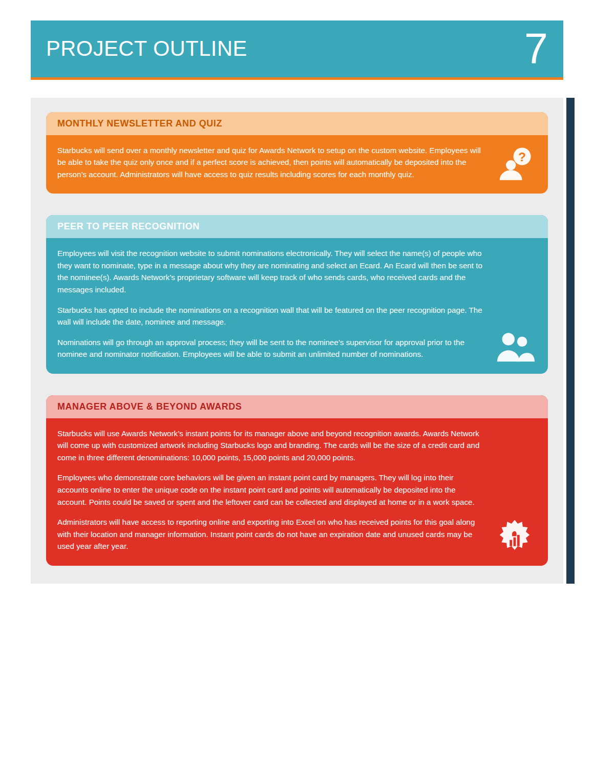PROJECT OUTLINE
7
MONTHLY NEWSLETTER AND QUIZ
Starbucks will send over a monthly newsletter and quiz for Awards Network to setup on the custom website. Employees will be able to take the quiz only once and if a perfect score is achieved, then points will automatically be deposited into the person’s account. Administrators will have access to quiz results including scores for each monthly quiz.
?
PEER TO PEER RECOGNITION
Employees will visit the recognition website to submit nominations electronically. They will select the name(s) of people who they want to nominate, type in a message about why they are nominating and select an Ecard. An Ecard will then be sent to the nominee(s). Awards Network’s proprietary software will keep track of who sends cards, who received cards and the messages included.
Starbucks has opted to include the nominations on a recognition wall that will be featured on the peer recognition page. The wall will include the date, nominee and message.
Nominations will go through an approval process; they will be sent to the nominee’s supervisor for approval prior to the nominee and nominator notification. Employees will be able to submit an unlimited number of nominations.
MANAGER ABOVE & BEYOND AWARDS
Starbucks will use Awards Network’s instant points for its manager above and beyond recognition awards. Awards Network will come up with customized artwork including Starbucks logo and branding. The cards will be the size of a credit card and come in three different denominations: 10,000 points, 15,000 points and 20,000 points.
Employees who demonstrate core behaviors will be given an instant point card by managers. They will log into their accounts online to enter the unique code on the instant point card and points will automatically be deposited into the account. Points could be saved or spent and the leftover card can be collected and displayed at home or in a work space.
Administrators will have access to reporting online and exporting into Excel on who has received points for this goal along with their location and manager information. Instant point cards do not have an expiration date and unused cards may be used year after year.